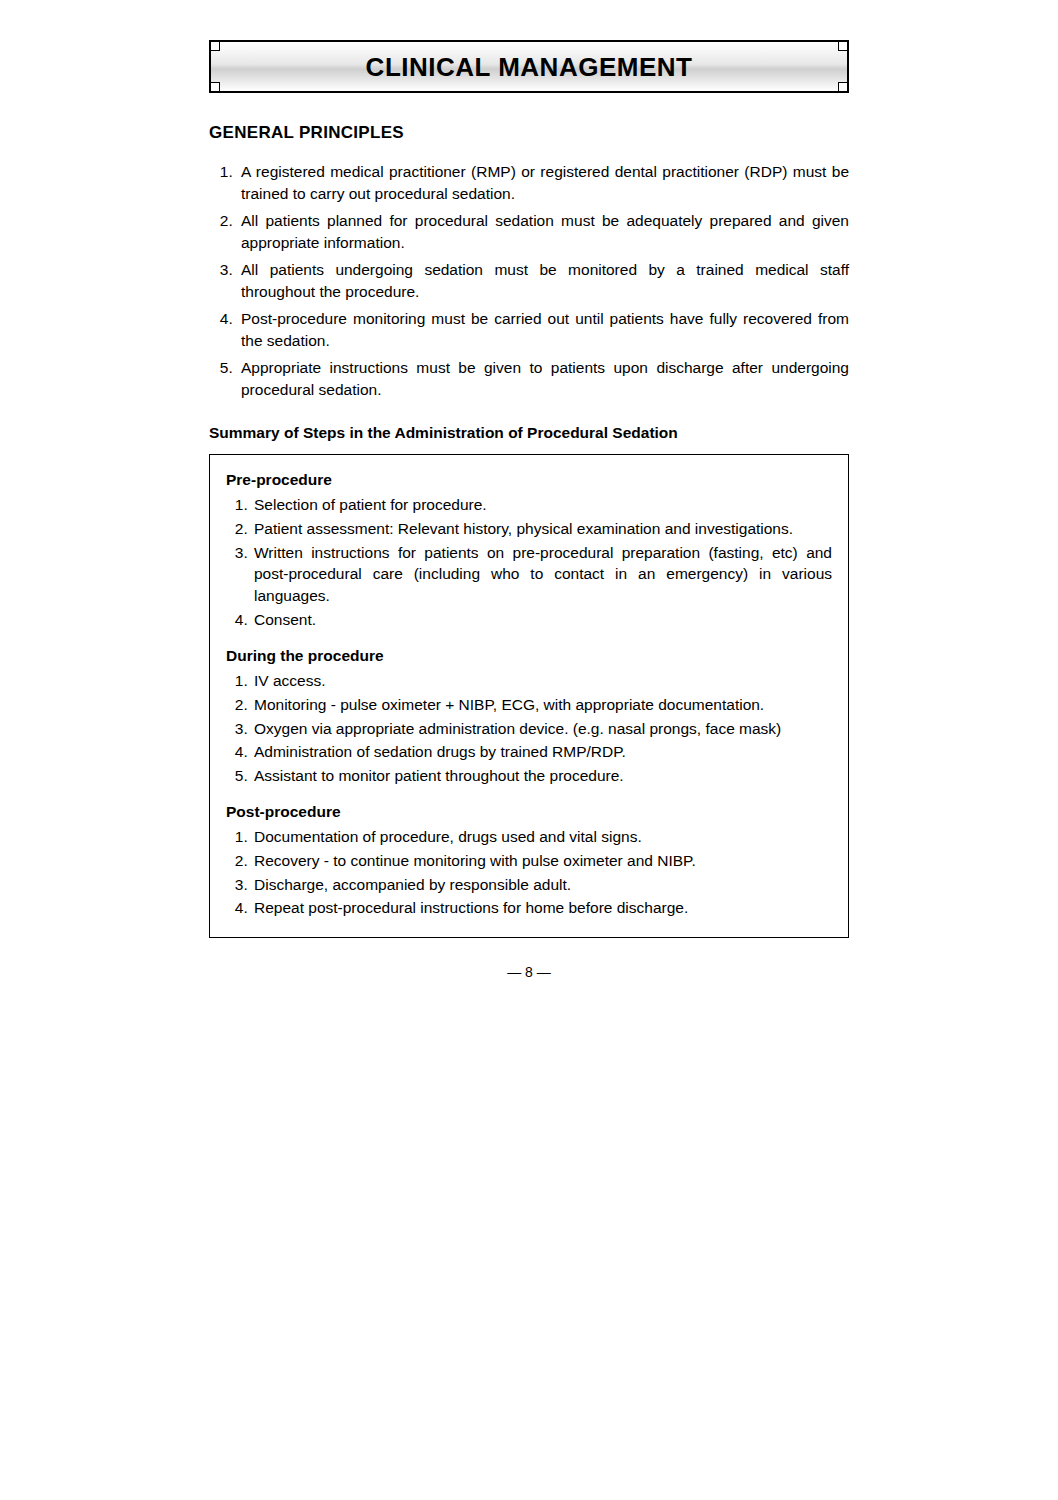CLINICAL MANAGEMENT
GENERAL PRINCIPLES
A registered medical practitioner (RMP) or registered dental practitioner (RDP) must be trained to carry out procedural sedation.
All patients planned for procedural sedation must be adequately prepared and given appropriate information.
All patients undergoing sedation must be monitored by a trained medical staff throughout the procedure.
Post-procedure monitoring must be carried out until patients have fully recovered from the sedation.
Appropriate instructions must be given to patients upon discharge after undergoing procedural sedation.
Summary of Steps in the Administration of Procedural Sedation
Pre-procedure
Selection of patient for procedure.
Patient assessment: Relevant history, physical examination and investigations.
Written instructions for patients on pre-procedural preparation (fasting, etc) and post-procedural care (including who to contact in an emergency) in various languages.
Consent.
During the procedure
IV access.
Monitoring - pulse oximeter + NIBP, ECG, with appropriate documentation.
Oxygen via appropriate administration device. (e.g. nasal prongs, face mask)
Administration of sedation drugs by trained RMP/RDP.
Assistant to monitor patient throughout the procedure.
Post-procedure
Documentation of procedure, drugs used and vital signs.
Recovery - to continue monitoring with pulse oximeter and NIBP.
Discharge, accompanied by responsible adult.
Repeat post-procedural instructions for home before discharge.
— 8 —